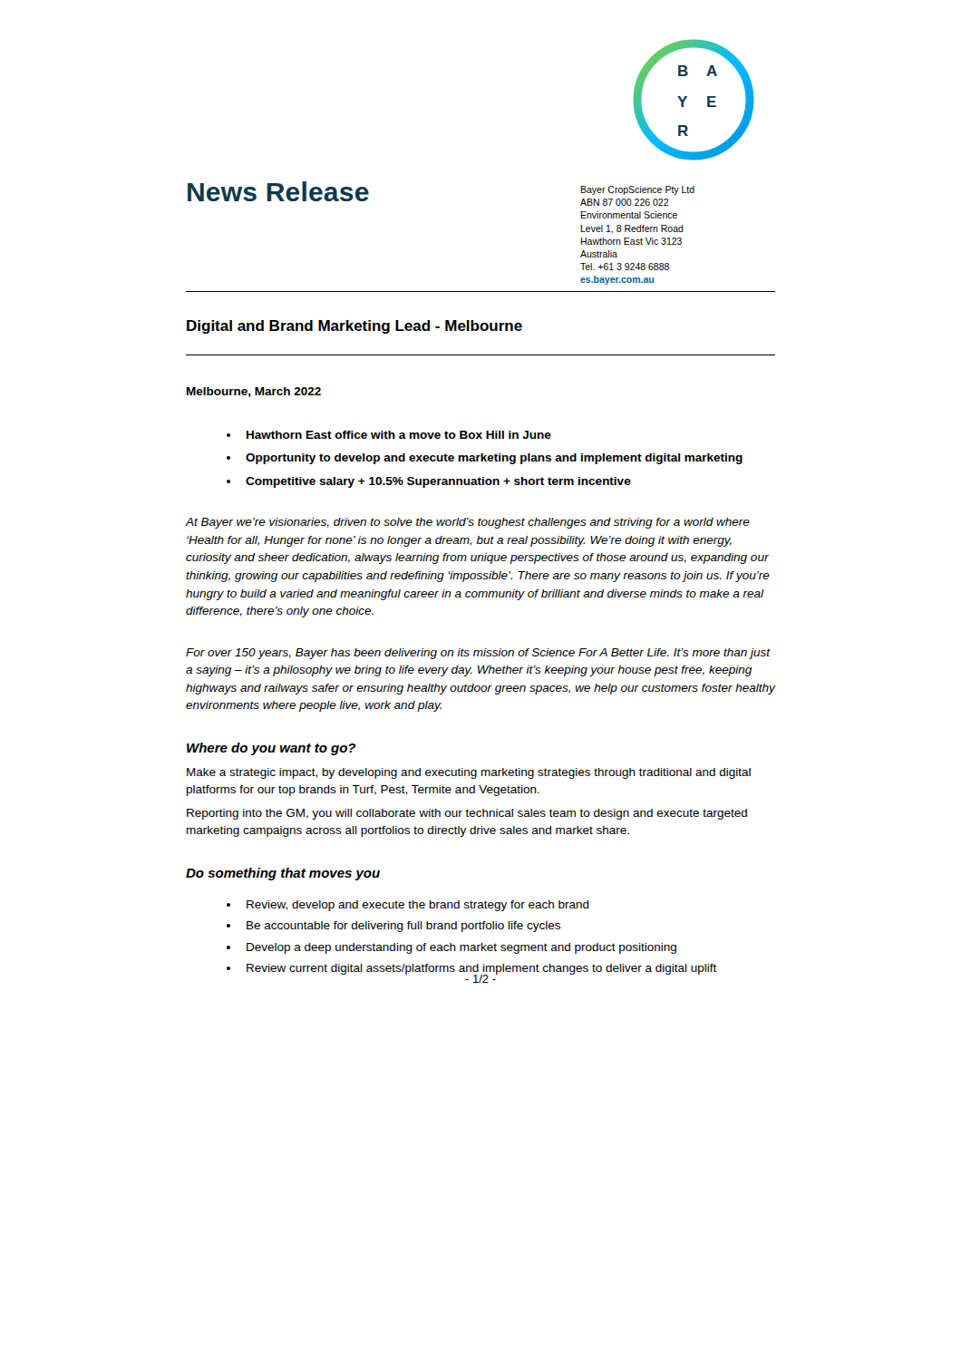News Release
B A Y E R
Bayer CropScience Pty Ltd
ABN 87 000 226 022
Environmental Science
Level 1, 8 Redfern Road
Hawthorn East Vic 3123
Australia
Tel. +61 3 9248 6888
es.bayer.com.au
Digital and Brand Marketing Lead - Melbourne
Melbourne, March 2022
Hawthorn East office with a move to Box Hill in June
Opportunity to develop and execute marketing plans and implement digital marketing
Competitive salary + 10.5% Superannuation + short term incentive
At Bayer we’re visionaries, driven to solve the world’s toughest challenges and striving for a world where ‘Health for all, Hunger for none’ is no longer a dream, but a real possibility. We’re doing it with energy, curiosity and sheer dedication, always learning from unique perspectives of those around us, expanding our thinking, growing our capabilities and redefining ‘impossible’. There are so many reasons to join us. If you’re hungry to build a varied and meaningful career in a community of brilliant and diverse minds to make a real difference, there’s only one choice.
For over 150 years, Bayer has been delivering on its mission of Science For A Better Life. It’s more than just a saying – it’s a philosophy we bring to life every day. Whether it’s keeping your house pest free, keeping highways and railways safer or ensuring healthy outdoor green spaces, we help our customers foster healthy environments where people live, work and play.
Where do you want to go?
Make a strategic impact, by developing and executing marketing strategies through traditional and digital platforms for our top brands in Turf, Pest, Termite and Vegetation.
Reporting into the GM, you will collaborate with our technical sales team to design and execute targeted marketing campaigns across all portfolios to directly drive sales and market share.
Do something that moves you
Review, develop and execute the brand strategy for each brand
Be accountable for delivering full brand portfolio life cycles
Develop a deep understanding of each market segment and product positioning
Review current digital assets/platforms and implement changes to deliver a digital uplift
- 1/2 -